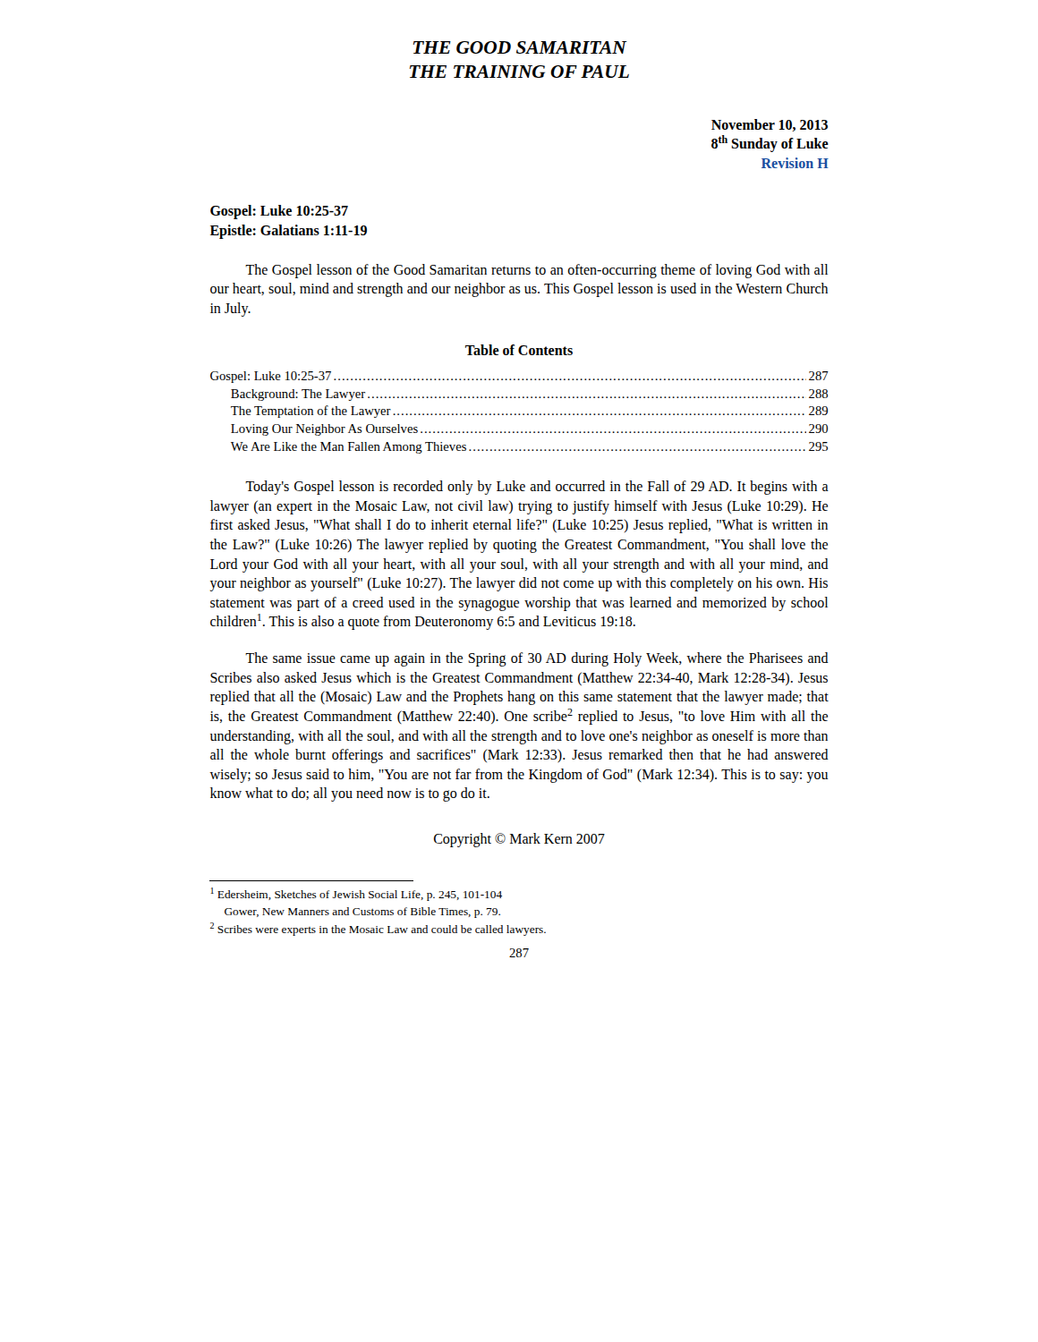THE GOOD SAMARITAN
THE TRAINING OF PAUL
November 10, 2013
8th Sunday of Luke
Revision H
Gospel: Luke 10:25-37
Epistle: Galatians 1:11-19
The Gospel lesson of the Good Samaritan returns to an often-occurring theme of loving God with all our heart, soul, mind and strength and our neighbor as us. This Gospel lesson is used in the Western Church in July.
Table of Contents
Gospel: Luke 10:25-37 ........................................................................................................................................... 287
Background: The Lawyer ............................................................................................................................. 288
The Temptation of the Lawyer ................................................................................................................. 289
Loving Our Neighbor As Ourselves ......................................................................................................... 290
We Are Like the Man Fallen Among Thieves ....................................................................................... 295
Today's Gospel lesson is recorded only by Luke and occurred in the Fall of 29 AD. It begins with a lawyer (an expert in the Mosaic Law, not civil law) trying to justify himself with Jesus (Luke 10:29). He first asked Jesus, "What shall I do to inherit eternal life?" (Luke 10:25) Jesus replied, "What is written in the Law?" (Luke 10:26) The lawyer replied by quoting the Greatest Commandment, "You shall love the Lord your God with all your heart, with all your soul, with all your strength and with all your mind, and your neighbor as yourself" (Luke 10:27). The lawyer did not come up with this completely on his own. His statement was part of a creed used in the synagogue worship that was learned and memorized by school children1. This is also a quote from Deuteronomy 6:5 and Leviticus 19:18.
The same issue came up again in the Spring of 30 AD during Holy Week, where the Pharisees and Scribes also asked Jesus which is the Greatest Commandment (Matthew 22:34-40, Mark 12:28-34). Jesus replied that all the (Mosaic) Law and the Prophets hang on this same statement that the lawyer made; that is, the Greatest Commandment (Matthew 22:40). One scribe2 replied to Jesus, "to love Him with all the understanding, with all the soul, and with all the strength and to love one's neighbor as oneself is more than all the whole burnt offerings and sacrifices" (Mark 12:33). Jesus remarked then that he had answered wisely; so Jesus said to him, "You are not far from the Kingdom of God" (Mark 12:34). This is to say: you know what to do; all you need now is to go do it.
Copyright © Mark Kern 2007
1 Edersheim, Sketches of Jewish Social Life, p. 245, 101-104
Gower, New Manners and Customs of Bible Times, p. 79.
2 Scribes were experts in the Mosaic Law and could be called lawyers.
287